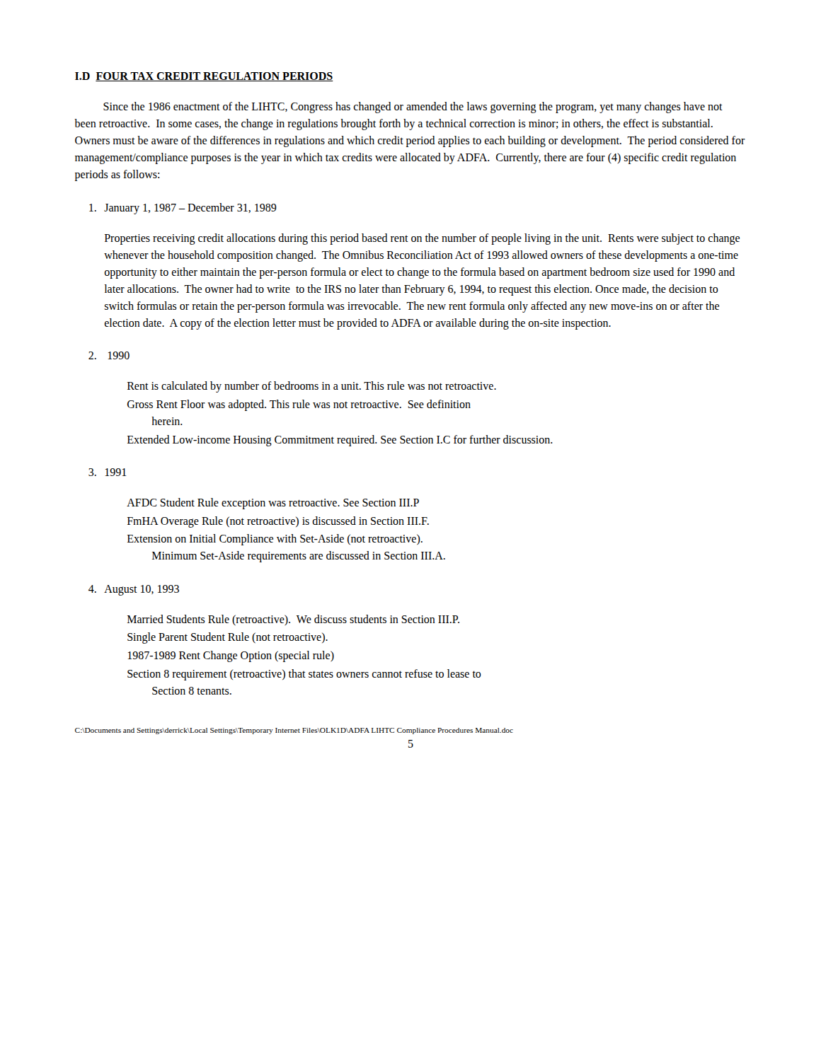I.D FOUR TAX CREDIT REGULATION PERIODS
Since the 1986 enactment of the LIHTC, Congress has changed or amended the laws governing the program, yet many changes have not been retroactive. In some cases, the change in regulations brought forth by a technical correction is minor; in others, the effect is substantial. Owners must be aware of the differences in regulations and which credit period applies to each building or development. The period considered for management/compliance purposes is the year in which tax credits were allocated by ADFA. Currently, there are four (4) specific credit regulation periods as follows:
January 1, 1987 – December 31, 1989
Properties receiving credit allocations during this period based rent on the number of people living in the unit. Rents were subject to change whenever the household composition changed. The Omnibus Reconciliation Act of 1993 allowed owners of these developments a one-time opportunity to either maintain the per-person formula or elect to change to the formula based on apartment bedroom size used for 1990 and later allocations. The owner had to write to the IRS no later than February 6, 1994, to request this election. Once made, the decision to switch formulas or retain the per-person formula was irrevocable. The new rent formula only affected any new move-ins on or after the election date. A copy of the election letter must be provided to ADFA or available during the on-site inspection.
1990
Rent is calculated by number of bedrooms in a unit. This rule was not retroactive.
Gross Rent Floor was adopted. This rule was not retroactive. See definition herein.
Extended Low-income Housing Commitment required. See Section I.C for further discussion.
1991
AFDC Student Rule exception was retroactive. See Section III.P
FmHA Overage Rule (not retroactive) is discussed in Section III.F.
Extension on Initial Compliance with Set-Aside (not retroactive). Minimum Set-Aside requirements are discussed in Section III.A.
August 10, 1993
Married Students Rule (retroactive). We discuss students in Section III.P.
Single Parent Student Rule (not retroactive).
1987-1989 Rent Change Option (special rule)
Section 8 requirement (retroactive) that states owners cannot refuse to lease to Section 8 tenants.
C:\Documents and Settings\derrick\Local Settings\Temporary Internet Files\OLK1D\ADFA LIHTC Compliance Procedures Manual.doc
5